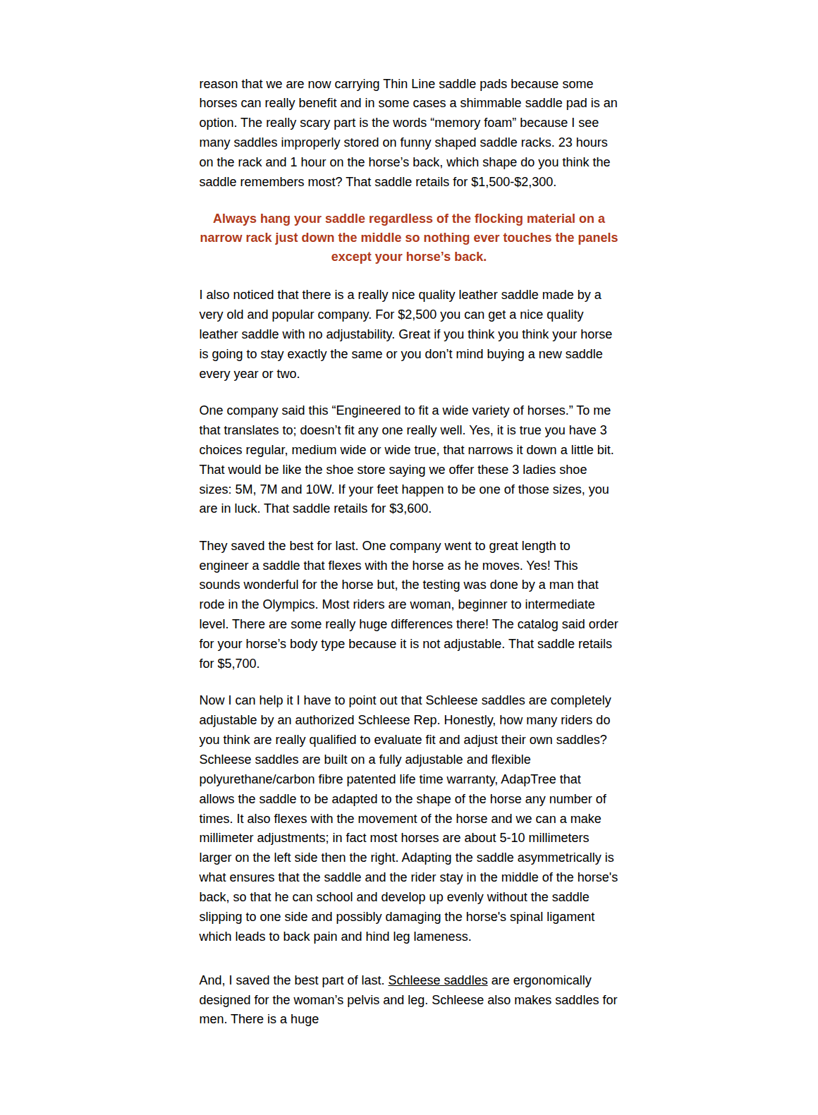reason that we are now carrying Thin Line saddle pads because some horses can really benefit and in some cases a shimmable saddle pad is an option. The really scary part is the words “memory foam” because I see many saddles improperly stored on funny shaped saddle racks. 23 hours on the rack and 1 hour on the horse’s back, which shape do you think the saddle remembers most? That saddle retails for $1,500-$2,300.
Always hang your saddle regardless of the flocking material on a narrow rack just down the middle so nothing ever touches the panels except your horse’s back.
I also noticed that there is a really nice quality leather saddle made by a very old and popular company. For $2,500 you can get a nice quality leather saddle with no adjustability. Great if you think you think your horse is going to stay exactly the same or you don’t mind buying a new saddle every year or two.
One company said this “Engineered to fit a wide variety of horses.” To me that translates to; doesn’t fit any one really well. Yes, it is true you have 3 choices regular, medium wide or wide true, that narrows it down a little bit. That would be like the shoe store saying we offer these 3 ladies shoe sizes: 5M, 7M and 10W. If your feet happen to be one of those sizes, you are in luck. That saddle retails for $3,600.
They saved the best for last. One company went to great length to engineer a saddle that flexes with the horse as he moves. Yes! This sounds wonderful for the horse but, the testing was done by a man that rode in the Olympics. Most riders are woman, beginner to intermediate level. There are some really huge differences there! The catalog said order for your horse’s body type because it is not adjustable. That saddle retails for $5,700.
Now I can help it I have to point out that Schleese saddles are completely adjustable by an authorized Schleese Rep. Honestly, how many riders do you think are really qualified to evaluate fit and adjust their own saddles? Schleese saddles are built on a fully adjustable and flexible polyurethane/carbon fibre patented life time warranty, AdapTree that allows the saddle to be adapted to the shape of the horse any number of times. It also flexes with the movement of the horse and we can a make millimeter adjustments; in fact most horses are about 5-10 millimeters larger on the left side then the right. Adapting the saddle asymmetrically is what ensures that the saddle and the rider stay in the middle of the horse's back, so that he can school and develop up evenly without the saddle slipping to one side and possibly damaging the horse's spinal ligament which leads to back pain and hind leg lameness.
And, I saved the best part of last. Schleese saddles are ergonomically designed for the woman’s pelvis and leg. Schleese also makes saddles for men. There is a huge